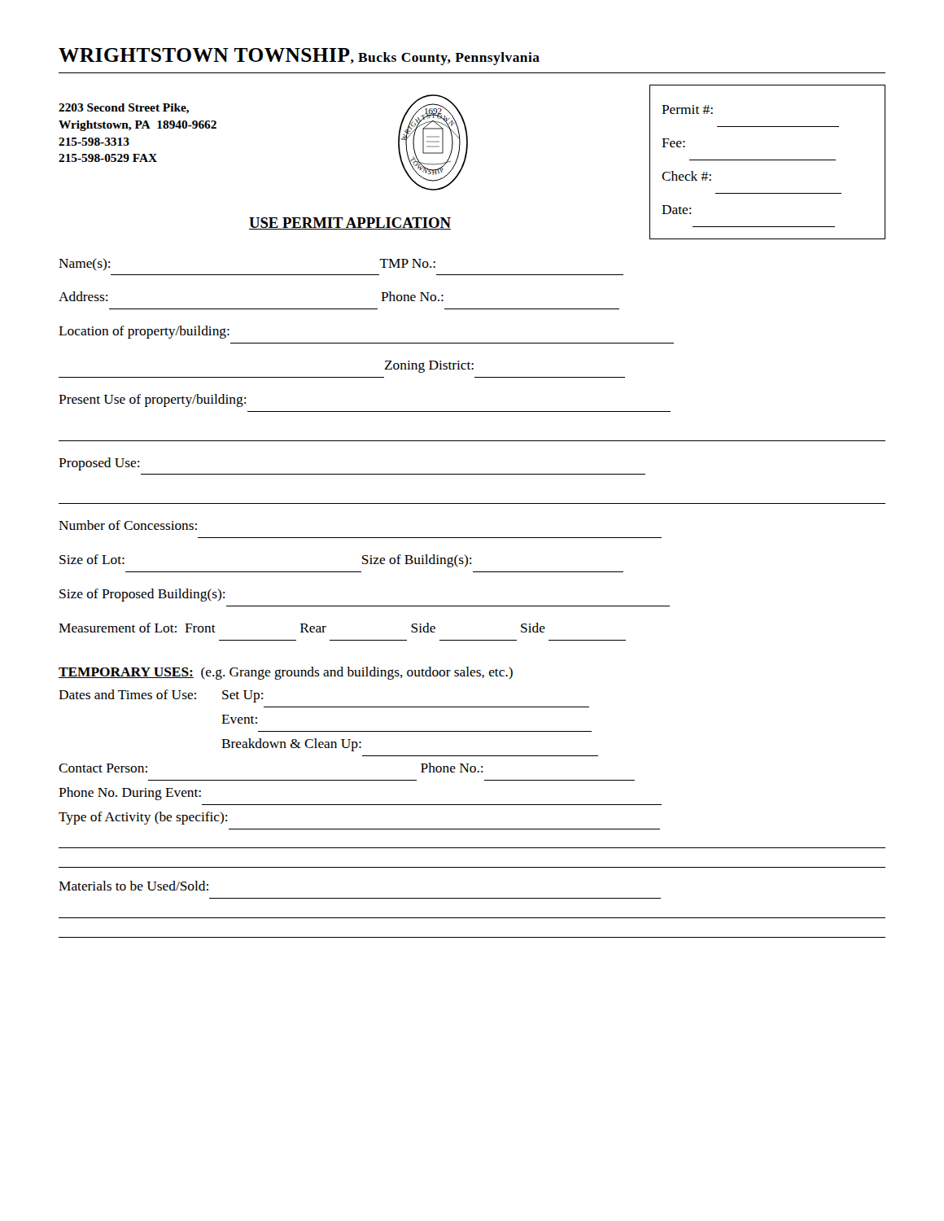WRIGHTSTOWN TOWNSHIP, Bucks County, Pennsylvania
2203 Second Street Pike,
Wrightstown, PA 18940-9662
215-598-3313
215-598-0529 FAX
1692 WRIGHTSTOWN TOWNSHIP
Permit #:
Fee:
Check #:
Date:
USE PERMIT APPLICATION
Name(s): TMP No.:
Address: Phone No.:
Location of property/building:
Zoning District:
Present Use of property/building:
Proposed Use:
Number of Concessions:
Size of Lot: Size of Building(s):
Size of Proposed Building(s):
Measurement of Lot: Front Rear Side Side
TEMPORARY USES: (e.g. Grange grounds and buildings, outdoor sales, etc.)
Dates and Times of Use: Set Up:
Event:
Breakdown & Clean Up:
Contact Person: Phone No.:
Phone No. During Event:
Type of Activity (be specific):
Materials to be Used/Sold: